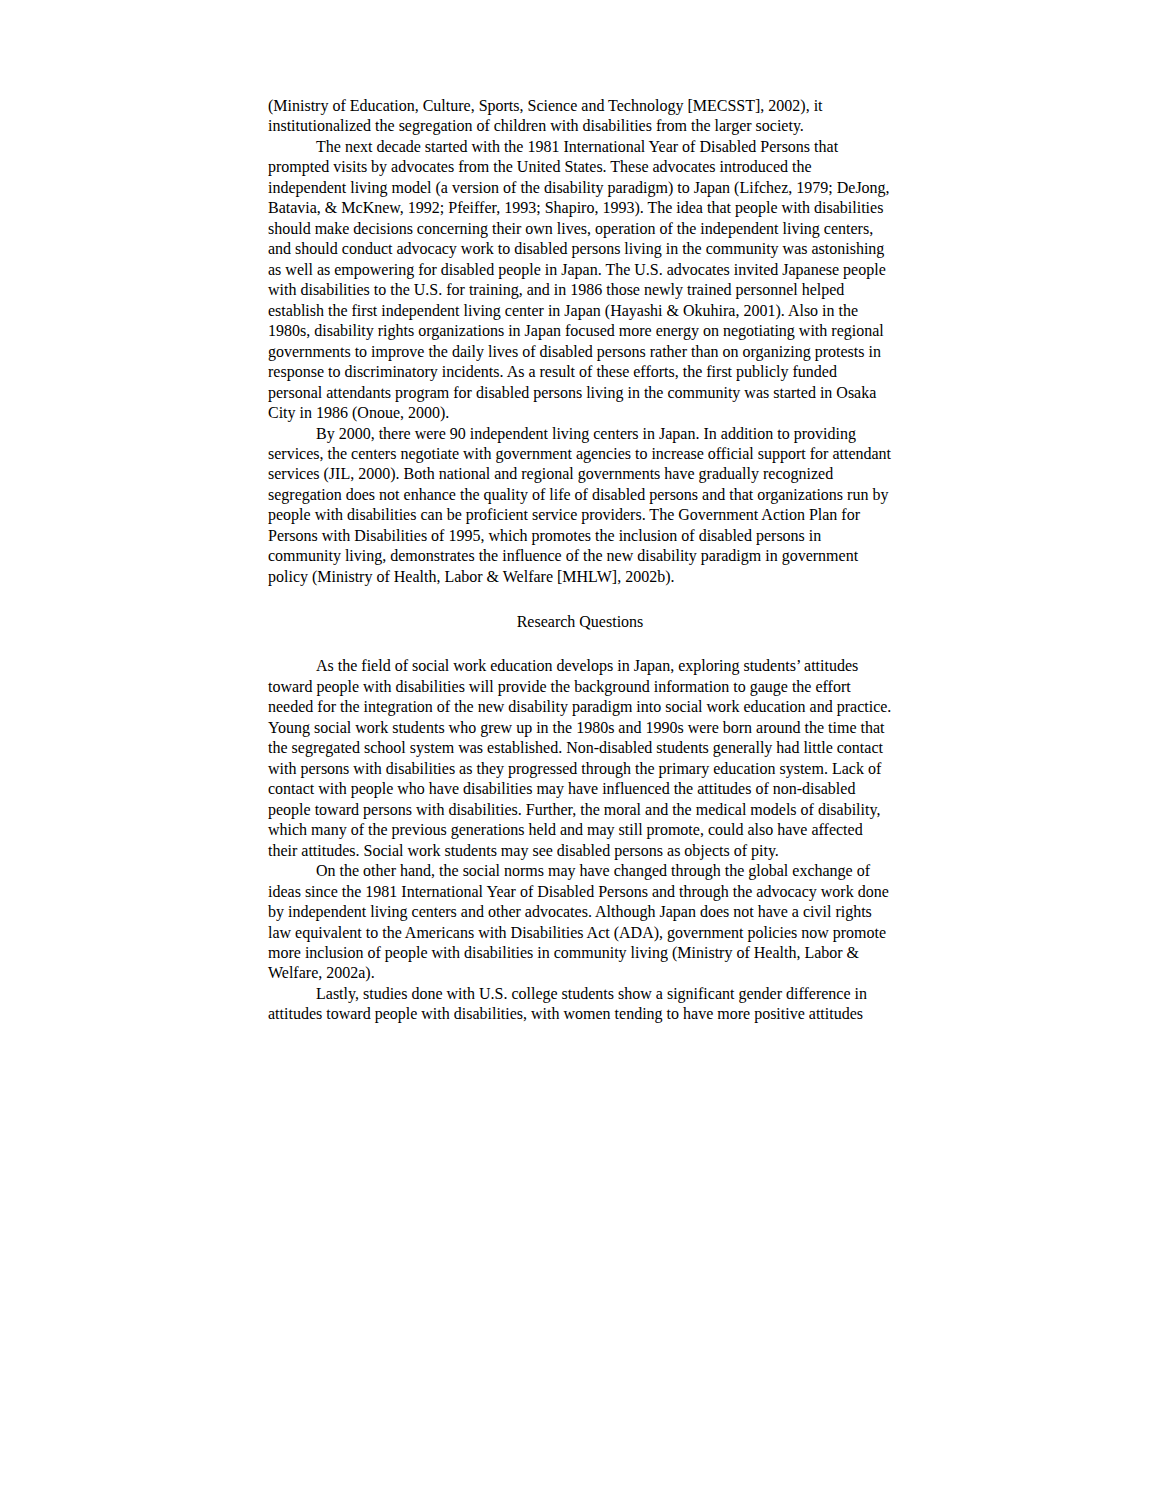(Ministry of Education, Culture, Sports, Science and Technology [MECSST], 2002), it institutionalized the segregation of children with disabilities from the larger society.
The next decade started with the 1981 International Year of Disabled Persons that prompted visits by advocates from the United States. These advocates introduced the independent living model (a version of the disability paradigm) to Japan (Lifchez, 1979; DeJong, Batavia, & McKnew, 1992; Pfeiffer, 1993; Shapiro, 1993). The idea that people with disabilities should make decisions concerning their own lives, operation of the independent living centers, and should conduct advocacy work to disabled persons living in the community was astonishing as well as empowering for disabled people in Japan. The U.S. advocates invited Japanese people with disabilities to the U.S. for training, and in 1986 those newly trained personnel helped establish the first independent living center in Japan (Hayashi & Okuhira, 2001). Also in the 1980s, disability rights organizations in Japan focused more energy on negotiating with regional governments to improve the daily lives of disabled persons rather than on organizing protests in response to discriminatory incidents. As a result of these efforts, the first publicly funded personal attendants program for disabled persons living in the community was started in Osaka City in 1986 (Onoue, 2000).
By 2000, there were 90 independent living centers in Japan. In addition to providing services, the centers negotiate with government agencies to increase official support for attendant services (JIL, 2000). Both national and regional governments have gradually recognized segregation does not enhance the quality of life of disabled persons and that organizations run by people with disabilities can be proficient service providers. The Government Action Plan for Persons with Disabilities of 1995, which promotes the inclusion of disabled persons in community living, demonstrates the influence of the new disability paradigm in government policy (Ministry of Health, Labor & Welfare [MHLW], 2002b).
Research Questions
As the field of social work education develops in Japan, exploring students’ attitudes toward people with disabilities will provide the background information to gauge the effort needed for the integration of the new disability paradigm into social work education and practice. Young social work students who grew up in the 1980s and 1990s were born around the time that the segregated school system was established. Non-disabled students generally had little contact with persons with disabilities as they progressed through the primary education system. Lack of contact with people who have disabilities may have influenced the attitudes of non-disabled people toward persons with disabilities. Further, the moral and the medical models of disability, which many of the previous generations held and may still promote, could also have affected their attitudes. Social work students may see disabled persons as objects of pity.
On the other hand, the social norms may have changed through the global exchange of ideas since the 1981 International Year of Disabled Persons and through the advocacy work done by independent living centers and other advocates. Although Japan does not have a civil rights law equivalent to the Americans with Disabilities Act (ADA), government policies now promote more inclusion of people with disabilities in community living (Ministry of Health, Labor & Welfare, 2002a).
Lastly, studies done with U.S. college students show a significant gender difference in attitudes toward people with disabilities, with women tending to have more positive attitudes